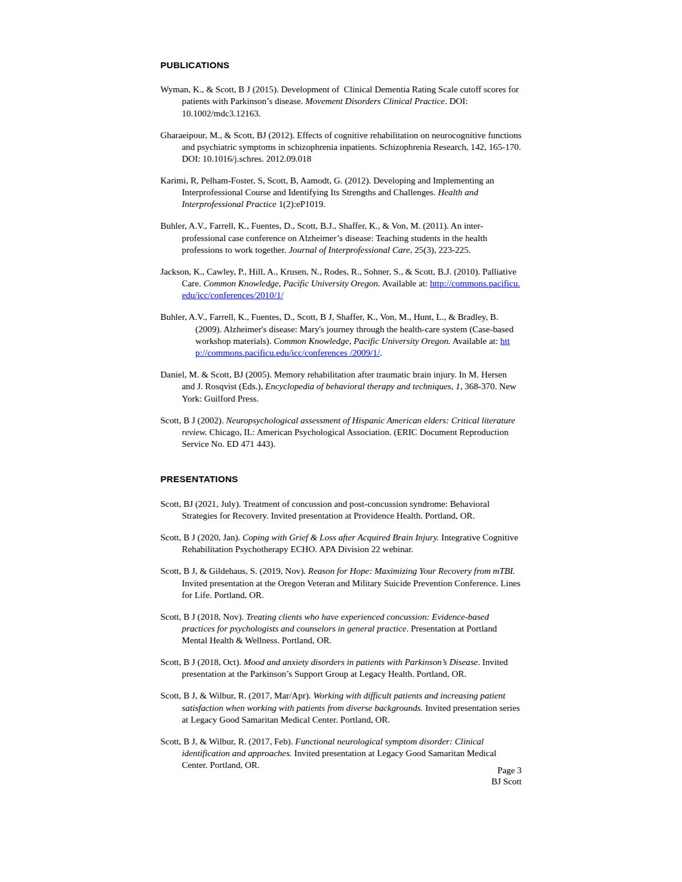Publications
Wyman, K., & Scott, B J (2015). Development of Clinical Dementia Rating Scale cutoff scores for patients with Parkinson’s disease. Movement Disorders Clinical Practice. DOI: 10.1002/mdc3.12163.
Gharaeipour, M., & Scott, BJ (2012). Effects of cognitive rehabilitation on neurocognitive functions and psychiatric symptoms in schizophrenia inpatients. Schizophrenia Research, 142, 165-170. DOI: 10.1016/j.schres. 2012.09.018
Karimi, R, Pelham-Foster, S, Scott, B, Aamodt, G. (2012). Developing and Implementing an Interprofessional Course and Identifying Its Strengths and Challenges. Health and Interprofessional Practice 1(2):eP1019.
Buhler, A.V., Farrell, K., Fuentes, D., Scott, B.J., Shaffer, K., & Von, M. (2011). An inter-professional case conference on Alzheimer’s disease: Teaching students in the health professions to work together. Journal of Interprofessional Care, 25(3), 223-225.
Jackson, K., Cawley, P., Hill, A., Krusen, N., Rodes, R., Sohner, S., & Scott, B.J. (2010). Palliative Care. Common Knowledge, Pacific University Oregon. Available at: http://commons.pacificu.edu/icc/conferences/2010/1/
Buhler, A.V., Farrell, K., Fuentes, D., Scott, B J, Shaffer, K., Von, M., Hunt, L., & Bradley, B. (2009). Alzheimer's disease: Mary's journey through the health-care system (Case-based workshop materials). Common Knowledge, Pacific University Oregon. Available at: http://commons.pacificu.edu/icc/conferences /2009/1/.
Daniel, M. & Scott, BJ (2005). Memory rehabilitation after traumatic brain injury. In M. Hersen and J. Rosqvist (Eds.), Encyclopedia of behavioral therapy and techniques, 1, 368-370. New York: Guilford Press.
Scott, B J (2002). Neuropsychological assessment of Hispanic American elders: Critical literature review. Chicago, IL: American Psychological Association. (ERIC Document Reproduction Service No. ED 471 443).
Presentations
Scott, BJ (2021, July). Treatment of concussion and post-concussion syndrome: Behavioral Strategies for Recovery. Invited presentation at Providence Health. Portland, OR.
Scott, B J (2020, Jan). Coping with Grief & Loss after Acquired Brain Injury. Integrative Cognitive Rehabilitation Psychotherapy ECHO. APA Division 22 webinar.
Scott, B J, & Gildehaus, S. (2019, Nov). Reason for Hope: Maximizing Your Recovery from mTBI. Invited presentation at the Oregon Veteran and Military Suicide Prevention Conference. Lines for Life. Portland, OR.
Scott, B J (2018, Nov). Treating clients who have experienced concussion: Evidence-based practices for psychologists and counselors in general practice. Presentation at Portland Mental Health & Wellness. Portland, OR.
Scott, B J (2018, Oct). Mood and anxiety disorders in patients with Parkinson’s Disease. Invited presentation at the Parkinson’s Support Group at Legacy Health. Portland, OR.
Scott, B J, & Wilbur, R. (2017, Mar/Apr). Working with difficult patients and increasing patient satisfaction when working with patients from diverse backgrounds. Invited presentation series at Legacy Good Samaritan Medical Center. Portland, OR.
Scott, B J, & Wilbur, R. (2017, Feb). Functional neurological symptom disorder: Clinical identification and approaches. Invited presentation at Legacy Good Samaritan Medical Center. Portland, OR.
Page 3
BJ Scott